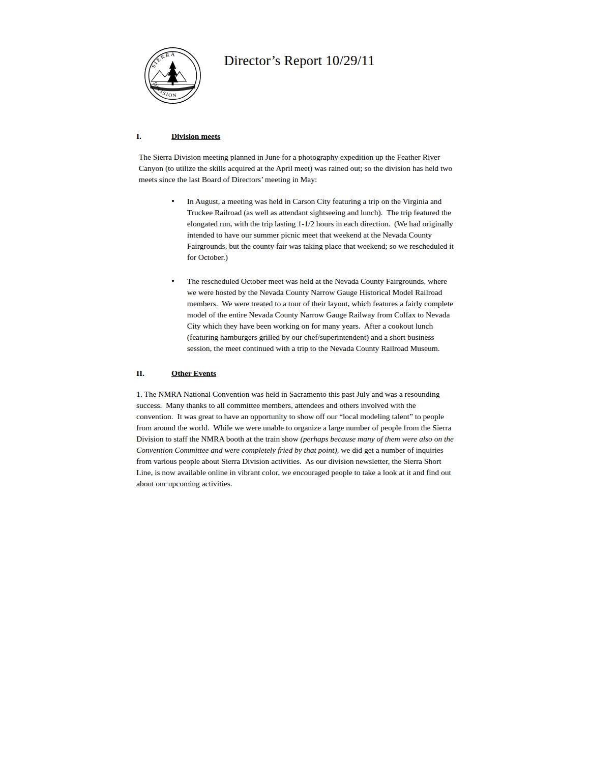SIERRA DIVISION
Director’s Report 10/29/11
I. Division meets
The Sierra Division meeting planned in June for a photography expedition up the Feather River Canyon (to utilize the skills acquired at the April meet) was rained out; so the division has held two meets since the last Board of Directors’ meeting in May:
In August, a meeting was held in Carson City featuring a trip on the Virginia and Truckee Railroad (as well as attendant sightseeing and lunch). The trip featured the elongated run, with the trip lasting 1-1/2 hours in each direction. (We had originally intended to have our summer picnic meet that weekend at the Nevada County Fairgrounds, but the county fair was taking place that weekend; so we rescheduled it for October.)
The rescheduled October meet was held at the Nevada County Fairgrounds, where we were hosted by the Nevada County Narrow Gauge Historical Model Railroad members. We were treated to a tour of their layout, which features a fairly complete model of the entire Nevada County Narrow Gauge Railway from Colfax to Nevada City which they have been working on for many years. After a cookout lunch (featuring hamburgers grilled by our chef/superintendent) and a short business session, the meet continued with a trip to the Nevada County Railroad Museum.
II. Other Events
1. The NMRA National Convention was held in Sacramento this past July and was a resounding success. Many thanks to all committee members, attendees and others involved with the convention. It was great to have an opportunity to show off our “local modeling talent” to people from around the world. While we were unable to organize a large number of people from the Sierra Division to staff the NMRA booth at the train show (perhaps because many of them were also on the Convention Committee and were completely fried by that point), we did get a number of inquiries from various people about Sierra Division activities. As our division newsletter, the Sierra Short Line, is now available online in vibrant color, we encouraged people to take a look at it and find out about our upcoming activities.